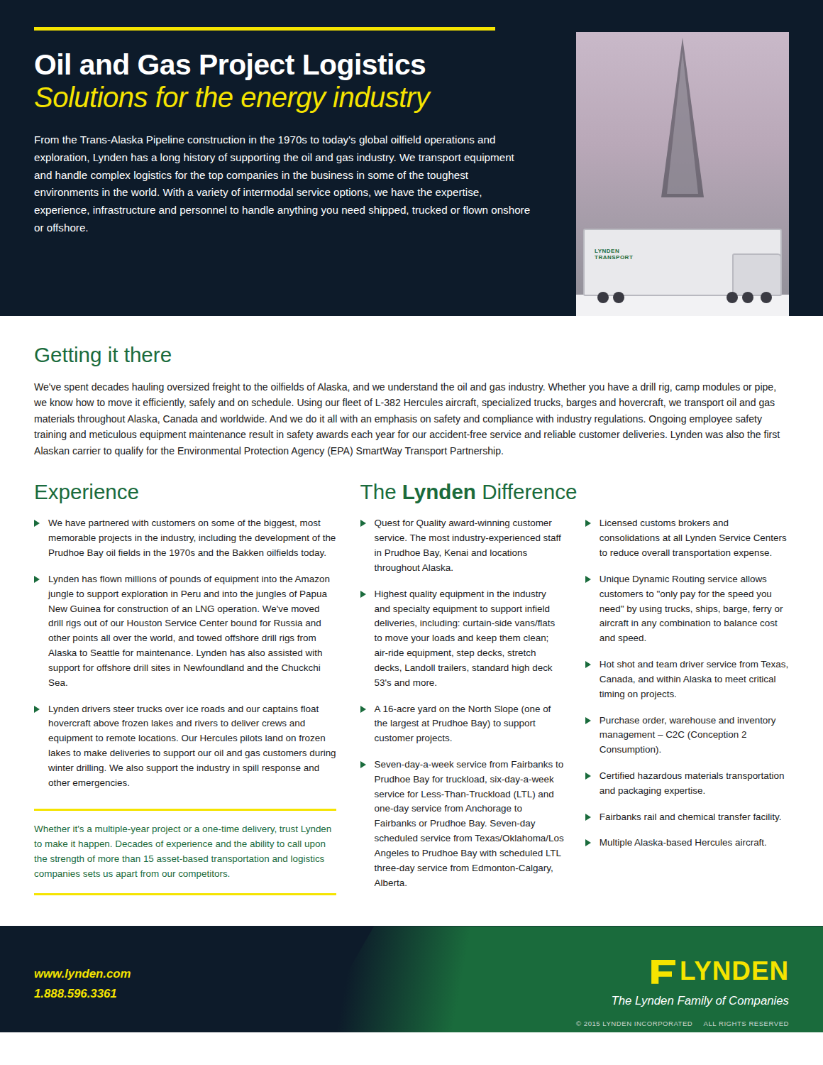Oil and Gas Project Logistics Solutions for the energy industry
From the Trans-Alaska Pipeline construction in the 1970s to today's global oilfield operations and exploration, Lynden has a long history of supporting the oil and gas industry. We transport equipment and handle complex logistics for the top companies in the business in some of the toughest environments in the world. With a variety of intermodal service options, we have the expertise, experience, infrastructure and personnel to handle anything you need shipped, trucked or flown onshore or offshore.
LYNDEN
TRANSPORT
Getting it there
We've spent decades hauling oversized freight to the oilfields of Alaska, and we understand the oil and gas industry. Whether you have a drill rig, camp modules or pipe, we know how to move it efficiently, safely and on schedule. Using our fleet of L-382 Hercules aircraft, specialized trucks, barges and hovercraft, we transport oil and gas materials throughout Alaska, Canada and worldwide. And we do it all with an emphasis on safety and compliance with industry regulations. Ongoing employee safety training and meticulous equipment maintenance result in safety awards each year for our accident-free service and reliable customer deliveries. Lynden was also the first Alaskan carrier to qualify for the Environmental Protection Agency (EPA) SmartWay Transport Partnership.
Experience
We have partnered with customers on some of the biggest, most memorable projects in the industry, including the development of the Prudhoe Bay oil fields in the 1970s and the Bakken oilfields today.
Lynden has flown millions of pounds of equipment into the Amazon jungle to support exploration in Peru and into the jungles of Papua New Guinea for construction of an LNG operation. We've moved drill rigs out of our Houston Service Center bound for Russia and other points all over the world, and towed offshore drill rigs from Alaska to Seattle for maintenance. Lynden has also assisted with support for offshore drill sites in Newfoundland and the Chuckchi Sea.
Lynden drivers steer trucks over ice roads and our captains float hovercraft above frozen lakes and rivers to deliver crews and equipment to remote locations. Our Hercules pilots land on frozen lakes to make deliveries to support our oil and gas customers during winter drilling. We also support the industry in spill response and other emergencies.
Whether it's a multiple-year project or a one-time delivery, trust Lynden to make it happen. Decades of experience and the ability to call upon the strength of more than 15 asset-based transportation and logistics companies sets us apart from our competitors.
The Lynden Difference
Quest for Quality award-winning customer service. The most industry-experienced staff in Prudhoe Bay, Kenai and locations throughout Alaska.
Highest quality equipment in the industry and specialty equipment to support infield deliveries, including: curtain-side vans/flats to move your loads and keep them clean; air-ride equipment, step decks, stretch decks, Landoll trailers, standard high deck 53's and more.
A 16-acre yard on the North Slope (one of the largest at Prudhoe Bay) to support customer projects.
Seven-day-a-week service from Fairbanks to Prudhoe Bay for truckload, six-day-a-week service for Less-Than-Truckload (LTL) and one-day service from Anchorage to Fairbanks or Prudhoe Bay. Seven-day scheduled service from Texas/Oklahoma/Los Angeles to Prudhoe Bay with scheduled LTL three-day service from Edmonton-Calgary, Alberta.
Licensed customs brokers and consolidations at all Lynden Service Centers to reduce overall transportation expense.
Unique Dynamic Routing service allows customers to "only pay for the speed you need" by using trucks, ships, barge, ferry or aircraft in any combination to balance cost and speed.
Hot shot and team driver service from Texas, Canada, and within Alaska to meet critical timing on projects.
Purchase order, warehouse and inventory management – C2C (Conception 2 Consumption).
Certified hazardous materials transportation and packaging expertise.
Fairbanks rail and chemical transfer facility.
Multiple Alaska-based Hercules aircraft.
www.lynden.com
1.888.596.3361
LYNDEN
The Lynden Family of Companies
© 2015 LYNDEN INCORPORATED ALL RIGHTS RESERVED